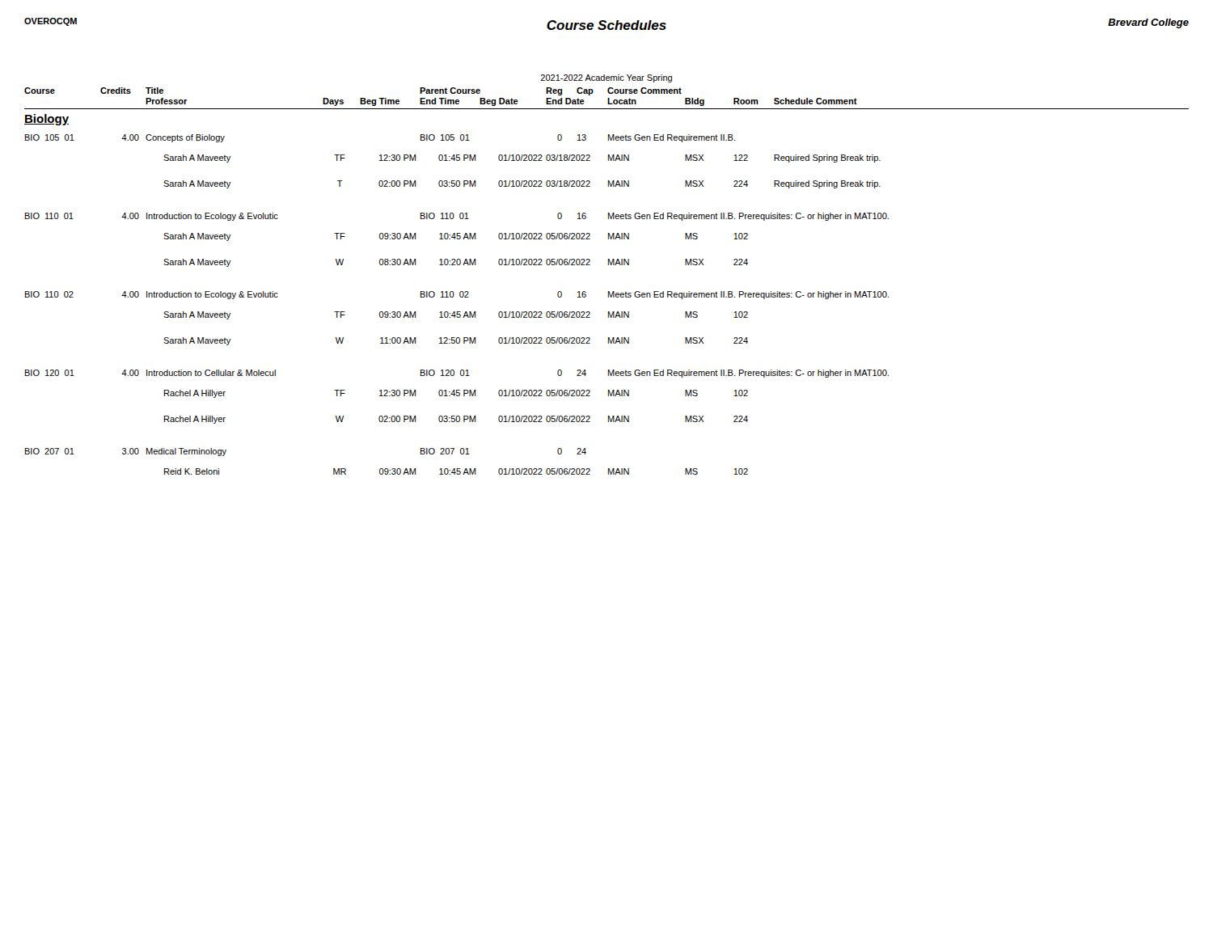OVEROCQM
Course Schedules
Brevard College
2021-2022 Academic Year Spring
| Course | Credits | Title | | | Parent Course | Reg | Cap | Course Comment | | | | |
| --- | --- | --- | --- | --- | --- | --- | --- | --- | --- | --- | --- | --- |
| | | Professor | Days | Beg Time | End Time | Beg Date | End Date | Locatn | Bldg | Room | Schedule Comment |
| Biology |
| BIO 105 01 | 4.00 | Concepts of Biology | | | BIO 105 01 | 0 | 13 | Meets Gen Ed Requirement II.B. |
| | | Sarah A Maveety | TF | 12:30 PM | 01:45 PM | 01/10/2022 | 03/18/2022 | MAIN | MSX | 122 | Required Spring Break trip. |
| | | Sarah A Maveety | T | 02:00 PM | 03:50 PM | 01/10/2022 | 03/18/2022 | MAIN | MSX | 224 | Required Spring Break trip. |
| BIO 110 01 | 4.00 | Introduction to Ecology & Evolutic | | | BIO 110 01 | 0 | 16 | Meets Gen Ed Requirement II.B. Prerequisites: C- or higher in MAT100. |
| | | Sarah A Maveety | TF | 09:30 AM | 10:45 AM | 01/10/2022 | 05/06/2022 | MAIN | MS | 102 | |
| | | Sarah A Maveety | W | 08:30 AM | 10:20 AM | 01/10/2022 | 05/06/2022 | MAIN | MSX | 224 | |
| BIO 110 02 | 4.00 | Introduction to Ecology & Evolutic | | | BIO 110 02 | 0 | 16 | Meets Gen Ed Requirement II.B. Prerequisites: C- or higher in MAT100. |
| | | Sarah A Maveety | TF | 09:30 AM | 10:45 AM | 01/10/2022 | 05/06/2022 | MAIN | MS | 102 | |
| | | Sarah A Maveety | W | 11:00 AM | 12:50 PM | 01/10/2022 | 05/06/2022 | MAIN | MSX | 224 | |
| BIO 120 01 | 4.00 | Introduction to Cellular & Molecul | | | BIO 120 01 | 0 | 24 | Meets Gen Ed Requirement II.B. Prerequisites: C- or higher in MAT100. |
| | | Rachel A Hillyer | TF | 12:30 PM | 01:45 PM | 01/10/2022 | 05/06/2022 | MAIN | MS | 102 | |
| | | Rachel A Hillyer | W | 02:00 PM | 03:50 PM | 01/10/2022 | 05/06/2022 | MAIN | MSX | 224 | |
| BIO 207 01 | 3.00 | Medical Terminology | | | BIO 207 01 | 0 | 24 | |
| | | Reid K. Beloni | MR | 09:30 AM | 10:45 AM | 01/10/2022 | 05/06/2022 | MAIN | MS | 102 | |